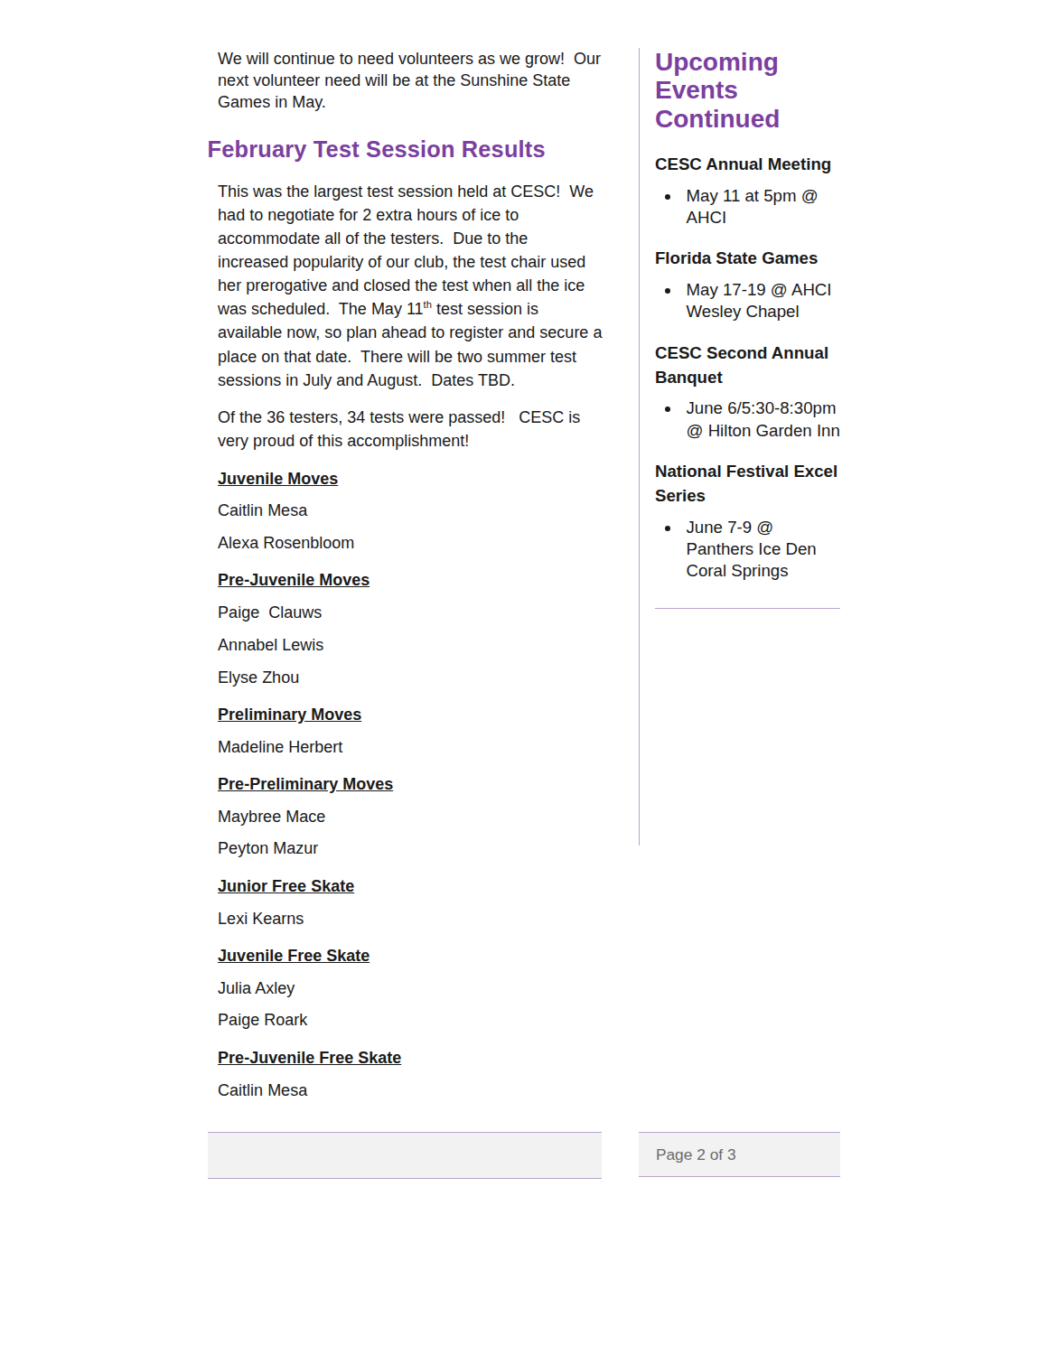We will continue to need volunteers as we grow! Our next volunteer need will be at the Sunshine State Games in May.
February Test Session Results
This was the largest test session held at CESC! We had to negotiate for 2 extra hours of ice to accommodate all of the testers. Due to the increased popularity of our club, the test chair used her prerogative and closed the test when all the ice was scheduled. The May 11th test session is available now, so plan ahead to register and secure a place on that date. There will be two summer test sessions in July and August. Dates TBD.
Of the 36 testers, 34 tests were passed! CESC is very proud of this accomplishment!
Juvenile Moves
Caitlin Mesa
Alexa Rosenbloom
Pre-Juvenile Moves
Paige Clauws
Annabel Lewis
Elyse Zhou
Preliminary Moves
Madeline Herbert
Pre-Preliminary Moves
Maybree Mace
Peyton Mazur
Junior Free Skate
Lexi Kearns
Juvenile Free Skate
Julia Axley
Paige Roark
Pre-Juvenile Free Skate
Caitlin Mesa
Upcoming Events
Continued
CESC Annual Meeting
May 11 at 5pm @ AHCI
Florida State Games
May 17-19 @ AHCI Wesley Chapel
CESC Second Annual Banquet
June 6/5:30-8:30pm @ Hilton Garden Inn
National Festival Excel Series
June 7-9 @ Panthers Ice Den Coral Springs
Page 2 of 3